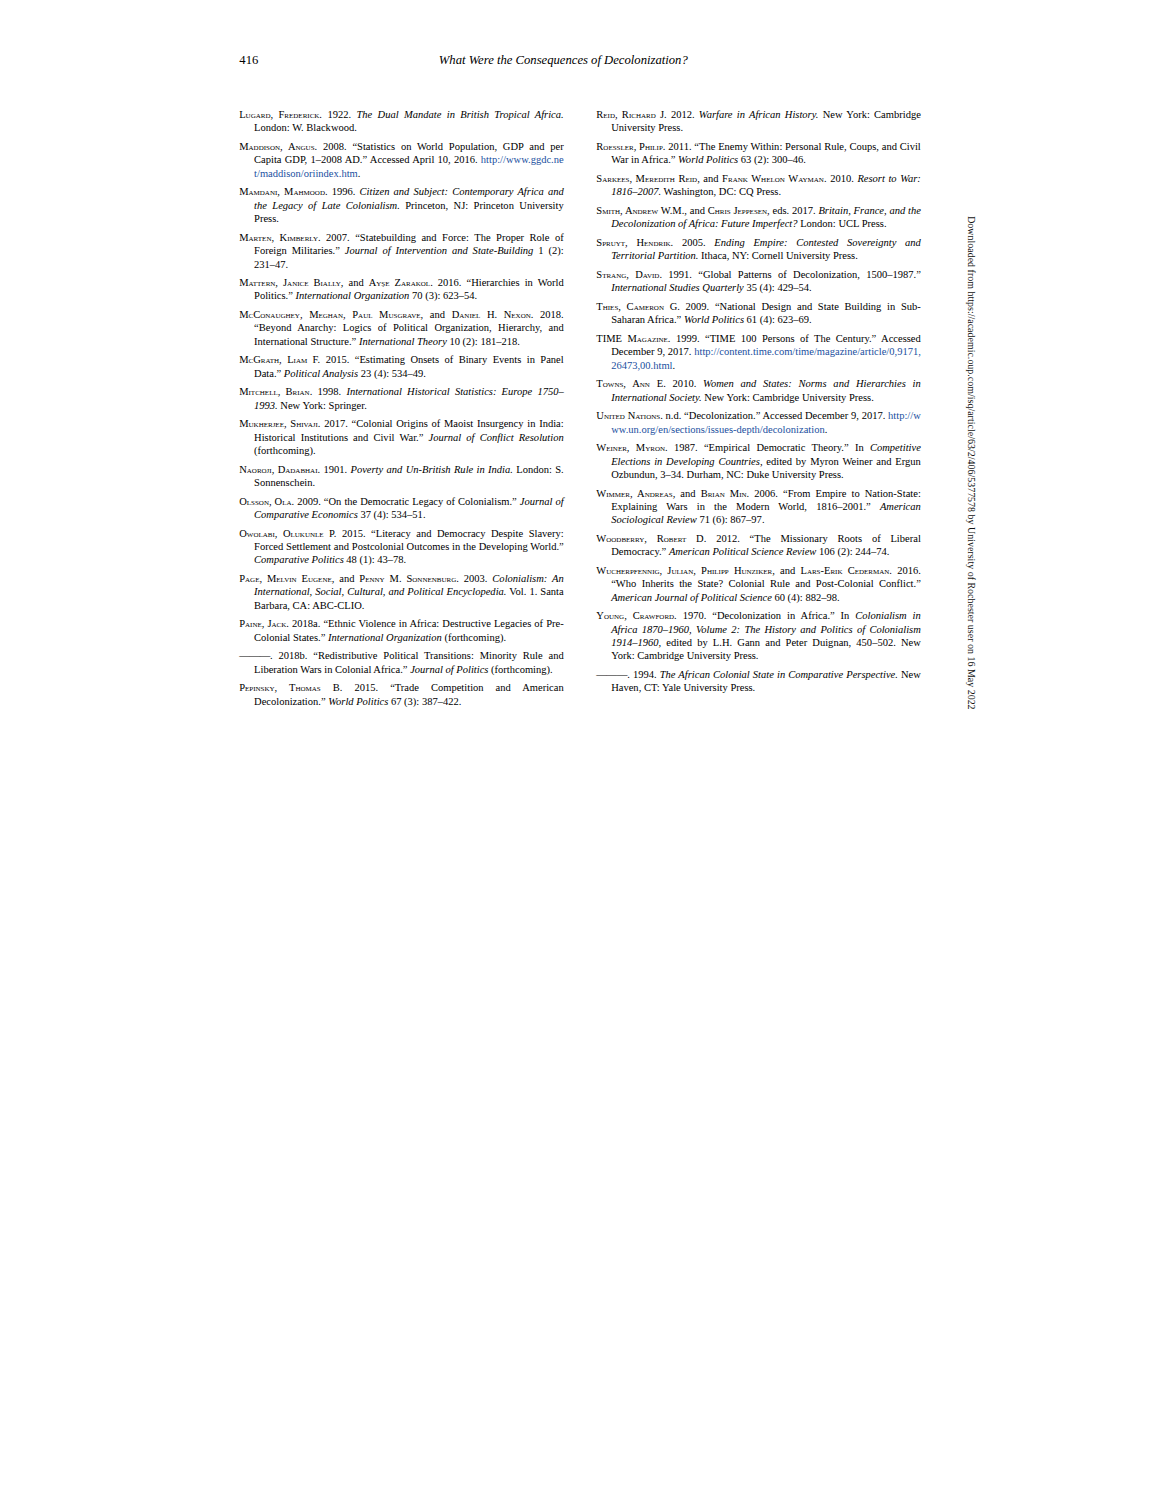416 What Were the Consequences of Decolonization?
Lugard, Frederick. 1922. The Dual Mandate in British Tropical Africa. London: W. Blackwood.
Maddison, Angus. 2008. “Statistics on World Population, GDP and per Capita GDP, 1–2008 AD.” Accessed April 10, 2016. http://www.ggdc.net/maddison/oriindex.htm.
Mamdani, Mahmood. 1996. Citizen and Subject: Contemporary Africa and the Legacy of Late Colonialism. Princeton, NJ: Princeton University Press.
Marten, Kimberly. 2007. “Statebuilding and Force: The Proper Role of Foreign Militaries.” Journal of Intervention and State-Building 1 (2): 231–47.
Mattern, Janice Bially, and Ayşe Zarakol. 2016. “Hierarchies in World Politics.” International Organization 70 (3): 623–54.
McConaughey, Meghan, Paul Musgrave, and Daniel H. Nexon. 2018. “Beyond Anarchy: Logics of Political Organization, Hierarchy, and International Structure.” International Theory 10 (2): 181–218.
McGrath, Liam F. 2015. “Estimating Onsets of Binary Events in Panel Data.” Political Analysis 23 (4): 534–49.
Mitchell, Brian. 1998. International Historical Statistics: Europe 1750–1993. New York: Springer.
Mukherjee, Shivaji. 2017. “Colonial Origins of Maoist Insurgency in India: Historical Institutions and Civil War.” Journal of Conflict Resolution (forthcoming).
Naoroji, Dadabhai. 1901. Poverty and Un-British Rule in India. London: S. Sonnenschein.
Olsson, Ola. 2009. “On the Democratic Legacy of Colonialism.” Journal of Comparative Economics 37 (4): 534–51.
Owolabi, Olukunle P. 2015. “Literacy and Democracy Despite Slavery: Forced Settlement and Postcolonial Outcomes in the Developing World.” Comparative Politics 48 (1): 43–78.
Page, Melvin Eugene, and Penny M. Sonnenburg. 2003. Colonialism: An International, Social, Cultural, and Political Encyclopedia. Vol. 1. Santa Barbara, CA: ABC-CLIO.
Paine, Jack. 2018a. “Ethnic Violence in Africa: Destructive Legacies of Pre-Colonial States.” International Organization (forthcoming).
———. 2018b. “Redistributive Political Transitions: Minority Rule and Liberation Wars in Colonial Africa.” Journal of Politics (forthcoming).
Pepinsky, Thomas B. 2015. “Trade Competition and American Decolonization.” World Politics 67 (3): 387–422.
Reid, Richard J. 2012. Warfare in African History. New York: Cambridge University Press.
Roessler, Philip. 2011. “The Enemy Within: Personal Rule, Coups, and Civil War in Africa.” World Politics 63 (2): 300–46.
Sarkees, Meredith Reid, and Frank Whelon Wayman. 2010. Resort to War: 1816–2007. Washington, DC: CQ Press.
Smith, Andrew W.M., and Chris Jeppesen, eds. 2017. Britain, France, and the Decolonization of Africa: Future Imperfect? London: UCL Press.
Spruyt, Hendrik. 2005. Ending Empire: Contested Sovereignty and Territorial Partition. Ithaca, NY: Cornell University Press.
Strang, David. 1991. “Global Patterns of Decolonization, 1500–1987.” International Studies Quarterly 35 (4): 429–54.
Thies, Cameron G. 2009. “National Design and State Building in Sub-Saharan Africa.” World Politics 61 (4): 623–69.
TIME Magazine. 1999. “TIME 100 Persons of The Century.” Accessed December 9, 2017. http://content.time.com/time/magazine/article/0,9171,26473,00.html.
Towns, Ann E. 2010. Women and States: Norms and Hierarchies in International Society. New York: Cambridge University Press.
United Nations. n.d. “Decolonization.” Accessed December 9, 2017. http://www.un.org/en/sections/issues-depth/decolonization.
Weiner, Myron. 1987. “Empirical Democratic Theory.” In Competitive Elections in Developing Countries, edited by Myron Weiner and Ergun Ozbundun, 3–34. Durham, NC: Duke University Press.
Wimmer, Andreas, and Brian Min. 2006. “From Empire to Nation-State: Explaining Wars in the Modern World, 1816–2001.” American Sociological Review 71 (6): 867–97.
Woodberry, Robert D. 2012. “The Missionary Roots of Liberal Democracy.” American Political Science Review 106 (2): 244–74.
Wucherpfennig, Julian, Philipp Hunziker, and Lars-Erik Cederman. 2016. “Who Inherits the State? Colonial Rule and Post-Colonial Conflict.” American Journal of Political Science 60 (4): 882–98.
Young, Crawford. 1970. “Decolonization in Africa.” In Colonialism in Africa 1870–1960, Volume 2: The History and Politics of Colonialism 1914–1960, edited by L.H. Gann and Peter Duignan, 450–502. New York: Cambridge University Press.
———. 1994. The African Colonial State in Comparative Perspective. New Haven, CT: Yale University Press.
Downloaded from https://academic.oup.com/isq/article/63/2/406/5377578 by University of Rochester user on 16 May 2022